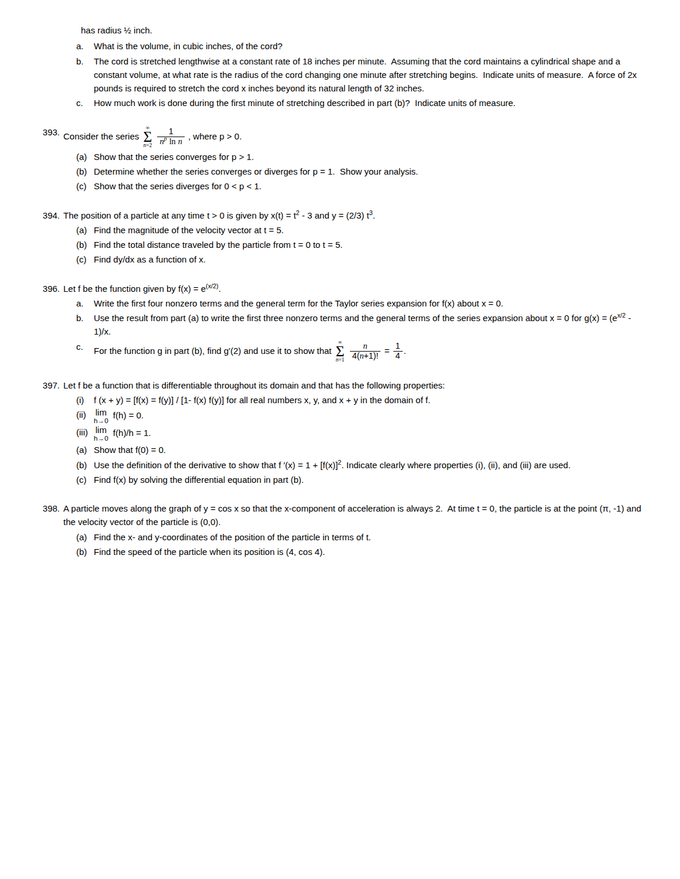has radius ½ inch.
a. What is the volume, in cubic inches, of the cord?
b. The cord is stretched lengthwise at a constant rate of 18 inches per minute. Assuming that the cord maintains a cylindrical shape and a constant volume, at what rate is the radius of the cord changing one minute after stretching begins. Indicate units of measure. A force of 2x pounds is required to stretch the cord x inches beyond its natural length of 32 inches.
c. How much work is done during the first minute of stretching described in part (b)? Indicate units of measure.
393.
Consider the series ∞ Σ n=2 1 np ln n , where p > 0.
(a) Show that the series converges for p > 1.
(b) Determine whether the series converges or diverges for p = 1. Show your analysis.
(c) Show that the series diverges for 0 < p < 1.
394.
The position of a particle at any time t > 0 is given by x(t) = t2 - 3 and y = (2/3) t3.
(a) Find the magnitude of the velocity vector at t = 5.
(b) Find the total distance traveled by the particle from t = 0 to t = 5.
(c) Find dy/dx as a function of x.
396.
Let f be the function given by f(x) = e(x/2).
a. Write the first four nonzero terms and the general term for the Taylor series expansion for f(x) about x = 0.
b. Use the result from part (a) to write the first three nonzero terms and the general terms of the series expansion about x = 0 for g(x) = (ex/2 - 1)/x.
c. For the function g in part (b), find g′(2) and use it to show that ∞ Σ n=1 n 4(n+1)! = 14.
397.
Let f be a function that is differentiable throughout its domain and that has the following properties:
(i) f (x + y) = [f(x) = f(y)] / [1- f(x) f(y)] for all real numbers x, y, and x + y in the domain of f.
(ii) lim h→0 f(h) = 0.
(iii) lim h→0 f(h)/h = 1.
(a) Show that f(0) = 0.
(b) Use the definition of the derivative to show that f ′(x) = 1 + [f(x)]2. Indicate clearly where properties (i), (ii), and (iii) are used.
(c) Find f(x) by solving the differential equation in part (b).
398.
A particle moves along the graph of y = cos x so that the x-component of acceleration is always 2. At time t = 0, the particle is at the point (π, -1) and the velocity vector of the particle is (0,0).
(a) Find the x- and y-coordinates of the position of the particle in terms of t.
(b) Find the speed of the particle when its position is (4, cos 4).